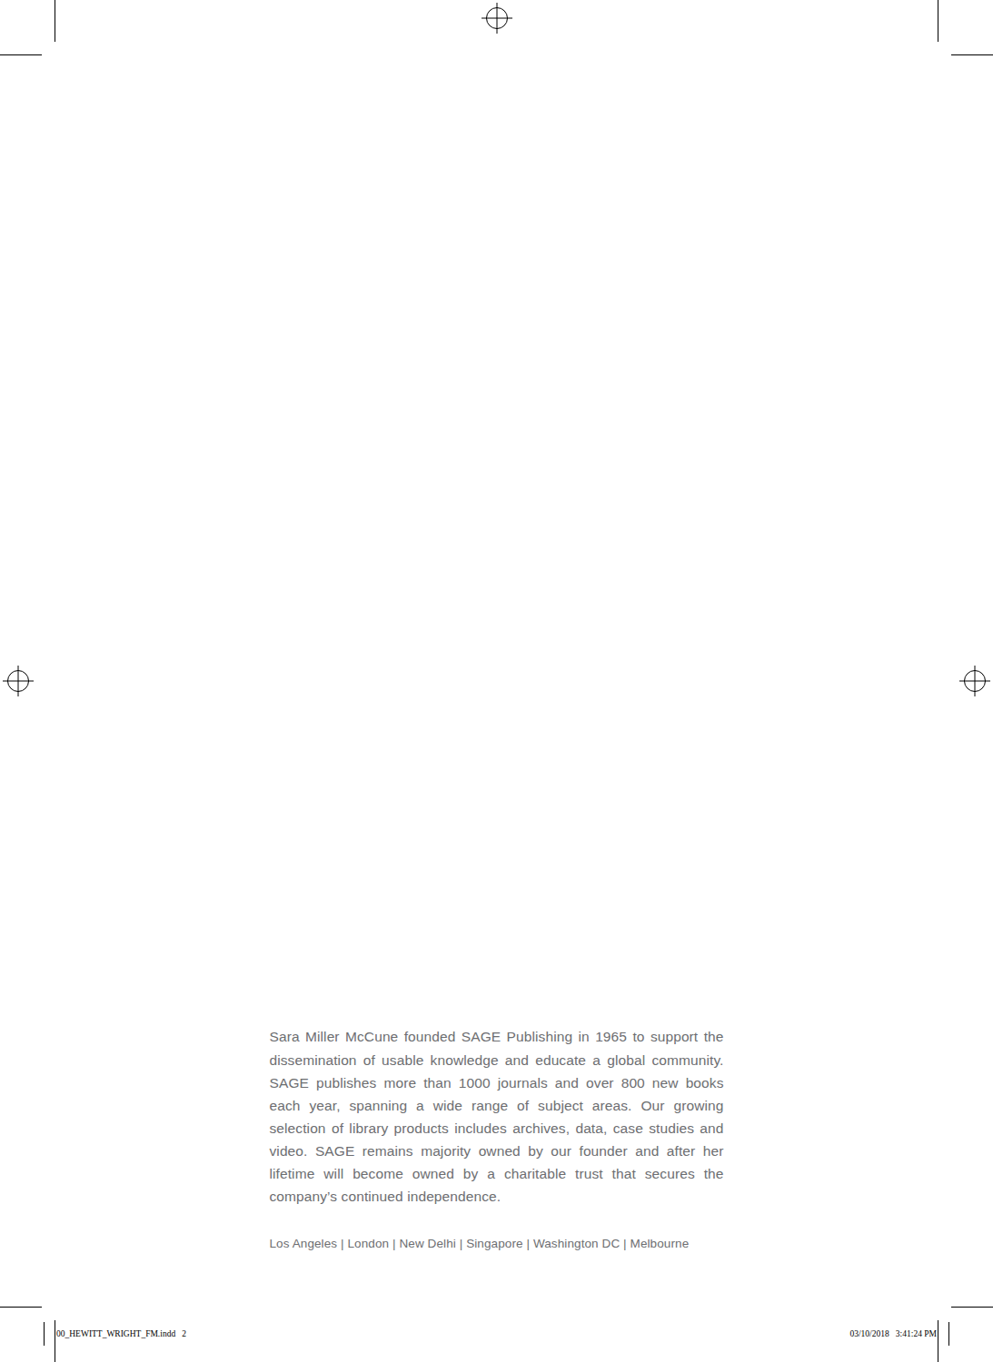Sara Miller McCune founded SAGE Publishing in 1965 to support the dissemination of usable knowledge and educate a global community. SAGE publishes more than 1000 journals and over 800 new books each year, spanning a wide range of subject areas. Our growing selection of library products includes archives, data, case studies and video. SAGE remains majority owned by our founder and after her lifetime will become owned by a charitable trust that secures the company’s continued independence.
Los Angeles | London | New Delhi | Singapore | Washington DC | Melbourne
00_HEWITT_WRIGHT_FM.indd 2 03/10/2018 3:41:24 PM